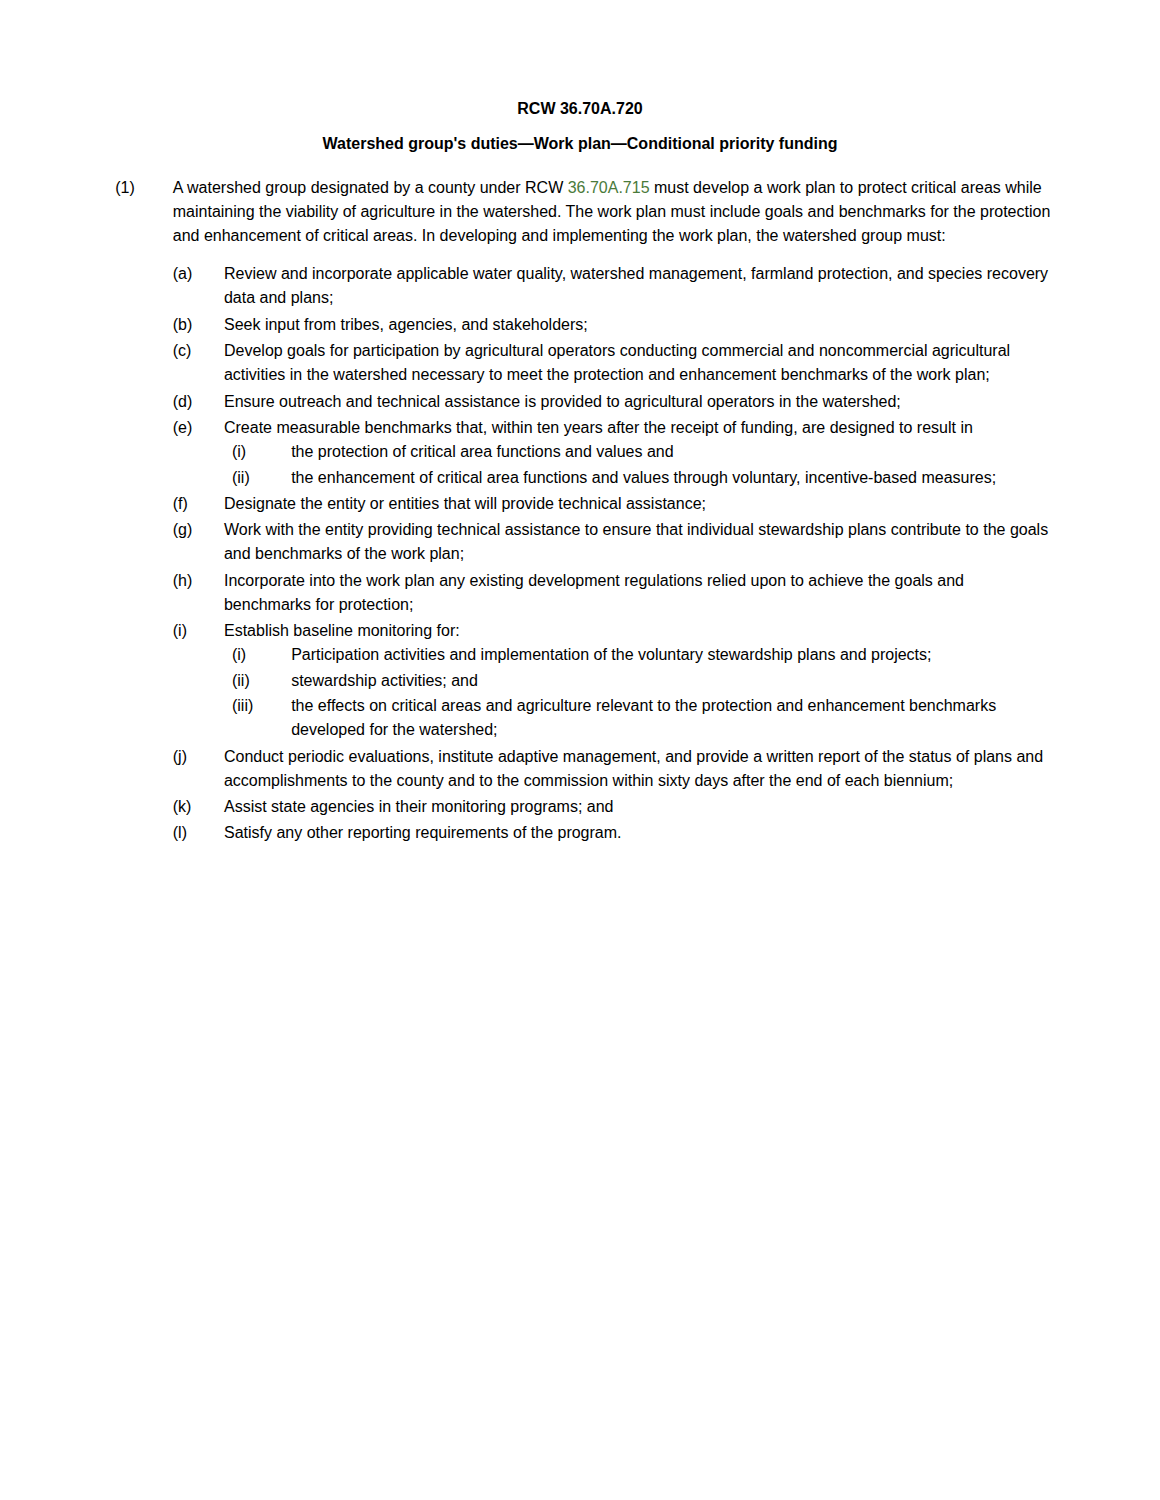RCW 36.70A.720 Watershed group's duties—Work plan—Conditional priority funding
(1)
A watershed group designated by a county under RCW 36.70A.715 must develop a work plan to protect critical areas while maintaining the viability of agriculture in the watershed. The work plan must include goals and benchmarks for the protection and enhancement of critical areas. In developing and implementing the work plan, the watershed group must:
(a)
Review and incorporate applicable water quality, watershed management, farmland protection, and species recovery data and plans;
(b)
Seek input from tribes, agencies, and stakeholders;
(c)
Develop goals for participation by agricultural operators conducting commercial and noncommercial agricultural activities in the watershed necessary to meet the protection and enhancement benchmarks of the work plan;
(d)
Ensure outreach and technical assistance is provided to agricultural operators in the watershed;
(e)
Create measurable benchmarks that, within ten years after the receipt of funding, are designed to result in
(i)
the protection of critical area functions and values and
(ii)
the enhancement of critical area functions and values through voluntary, incentive-based measures;
(f)
Designate the entity or entities that will provide technical assistance;
(g)
Work with the entity providing technical assistance to ensure that individual stewardship plans contribute to the goals and benchmarks of the work plan;
(h)
Incorporate into the work plan any existing development regulations relied upon to achieve the goals and benchmarks for protection;
(i)
Establish baseline monitoring for:
(i)
Participation activities and implementation of the voluntary stewardship plans and projects;
(ii)
stewardship activities; and
(iii)
the effects on critical areas and agriculture relevant to the protection and enhancement benchmarks developed for the watershed;
(j)
Conduct periodic evaluations, institute adaptive management, and provide a written report of the status of plans and accomplishments to the county and to the commission within sixty days after the end of each biennium;
(k)
Assist state agencies in their monitoring programs; and
(l)
Satisfy any other reporting requirements of the program.